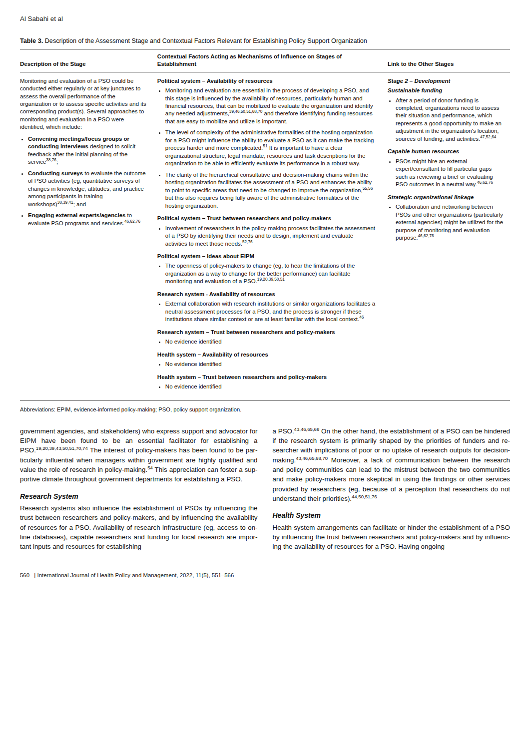Al Sabahi et al
Table 3. Description of the Assessment Stage and Contextual Factors Relevant for Establishing Policy Support Organization
| Description of the Stage | Contextual Factors Acting as Mechanisms of Influence on Stages of Establishment | Link to the Other Stages |
| --- | --- | --- |
| Monitoring and evaluation of a PSO could be conducted either regularly or at key junctures to assess the overall performance of the organization or to assess specific activities and its corresponding product(s). Several approaches to monitoring and evaluation in a PSO were identified, which include: Convening meetings/focus groups or conducting interviews designed to solicit feedback after the initial planning of the service 38,76 ; Conducting surveys to evaluate the outcome of PSO activities (eg, quantitative surveys of changes in knowledge, attitudes, and practice among participants in training workshops) 38,39,41 ; and Engaging external experts/agencies to evaluate PSO programs and services. 46,62,76 | Political system – Availability of resources Monitoring and evaluation are essential in the process of developing a PSO, and this stage is influenced by the availability of resources, particularly human and financial resources, that can be mobilized to evaluate the organization and identify any needed adjustments, 39,46,50,51,68,70 and therefore identifying funding resources that are easy to mobilize and utilize is important. The level of complexity of the administrative formalities of the hosting organization for a PSO might influence the ability to evaluate a PSO as it can make the tracking process harder and more complicated. 51 It is important to have a clear organizational structure, legal mandate, resources and task descriptions for the organization to be able to efficiently evaluate its performance in a robust way. The clarity of the hierarchical consultative and decision-making chains within the hosting organization facilitates the assessment of a PSO and enhances the ability to point to specific areas that need to be changed to improve the organization, 55,56 but this also requires being fully aware of the administrative formalities of the hosting organization. Political system – Trust between researchers and policy-makers Involvement of researchers in the policy-making process facilitates the assessment of a PSO by identifying their needs and to design, implement and evaluate activities to meet those needs. 52,76 Political system – Ideas about EIPM The openness of policy-makers to change (eg, to hear the limitations of the organization as a way to change for the better performance) can facilitate monitoring and evaluation of a PSO. 19,20,39,50,51 Research system - Availability of resources External collaboration with research institutions or similar organizations facilitates a neutral assessment processes for a PSO, and the process is stronger if these institutions share similar context or are at least familiar with the local context. 46 Research system – Trust between researchers and policy-makers No evidence identified Health system – Availability of resources No evidence identified Health system – Trust between researchers and policy-makers No evidence identified | Stage 2 – Development Sustainable funding After a period of donor funding is completed, organizations need to assess their situation and performance, which represents a good opportunity to make an adjustment in the organization's location, sources of funding, and activities. 47,52,64 Capable human resources PSOs might hire an external expert/consultant to fill particular gaps such as reviewing a brief or evaluating PSO outcomes in a neutral way. 46,62,76 Strategic organizational linkage Collaboration and networking between PSOs and other organizations (particularly external agencies) might be utilized for the purpose of monitoring and evaluation purpose. 46,62,76 |
Abbreviations: EPIM, evidence-informed policy-making; PSO, policy support organization.
government agencies, and stakeholders) who express support and advocator for EIPM have been found to be an essential facilitator for establishing a PSO.19,20,39,43,50,51,70,74 The interest of policy-makers has been found to be particularly influential when managers within government are highly qualified and value the role of research in policy-making.54 This appreciation can foster a supportive climate throughout government departments for establishing a PSO.
Research System
Research systems also influence the establishment of PSOs by influencing the trust between researchers and policy-makers, and by influencing the availability of resources for a PSO. Availability of research infrastructure (eg, access to online databases), capable researchers and funding for local research are important inputs and resources for establishing
a PSO.43,46,65,68 On the other hand, the establishment of a PSO can be hindered if the research system is primarily shaped by the priorities of funders and researcher with implications of poor or no uptake of research outputs for decision-making.43,46,65,68,70 Moreover, a lack of communication between the research and policy communities can lead to the mistrust between the two communities and make policy-makers more skeptical in using the findings or other services provided by researchers (eg, because of a perception that researchers do not understand their priorities).44,50,51,76
Health System
Health system arrangements can facilitate or hinder the establishment of a PSO by influencing the trust between researchers and policy-makers and by influencing the availability of resources for a PSO. Having ongoing
560 | International Journal of Health Policy and Management, 2022, 11(5), 551–566